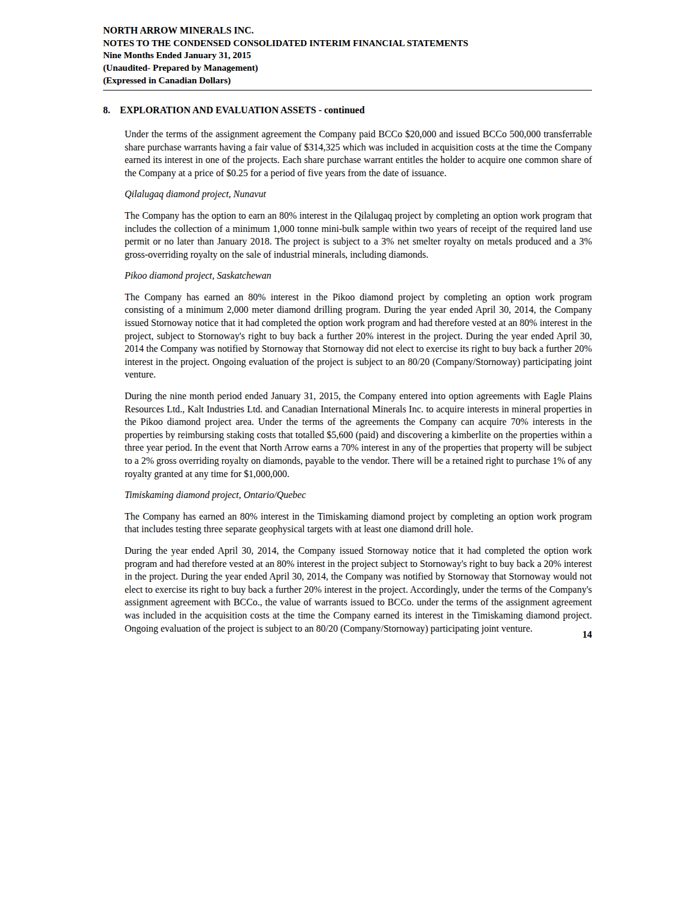NORTH ARROW MINERALS INC.
NOTES TO THE CONDENSED CONSOLIDATED INTERIM FINANCIAL STATEMENTS
Nine Months Ended January 31, 2015
(Unaudited- Prepared by Management)
(Expressed in Canadian Dollars)
8. EXPLORATION AND EVALUATION ASSETS - continued
Under the terms of the assignment agreement the Company paid BCCo $20,000 and issued BCCo 500,000 transferrable share purchase warrants having a fair value of $314,325 which was included in acquisition costs at the time the Company earned its interest in one of the projects. Each share purchase warrant entitles the holder to acquire one common share of the Company at a price of $0.25 for a period of five years from the date of issuance.
Qilalugaq diamond project, Nunavut
The Company has the option to earn an 80% interest in the Qilalugaq project by completing an option work program that includes the collection of a minimum 1,000 tonne mini-bulk sample within two years of receipt of the required land use permit or no later than January 2018. The project is subject to a 3% net smelter royalty on metals produced and a 3% gross-overriding royalty on the sale of industrial minerals, including diamonds.
Pikoo diamond project, Saskatchewan
The Company has earned an 80% interest in the Pikoo diamond project by completing an option work program consisting of a minimum 2,000 meter diamond drilling program. During the year ended April 30, 2014, the Company issued Stornoway notice that it had completed the option work program and had therefore vested at an 80% interest in the project, subject to Stornoway's right to buy back a further 20% interest in the project. During the year ended April 30, 2014 the Company was notified by Stornoway that Stornoway did not elect to exercise its right to buy back a further 20% interest in the project. Ongoing evaluation of the project is subject to an 80/20 (Company/Stornoway) participating joint venture.
During the nine month period ended January 31, 2015, the Company entered into option agreements with Eagle Plains Resources Ltd., Kalt Industries Ltd. and Canadian International Minerals Inc. to acquire interests in mineral properties in the Pikoo diamond project area. Under the terms of the agreements the Company can acquire 70% interests in the properties by reimbursing staking costs that totalled $5,600 (paid) and discovering a kimberlite on the properties within a three year period. In the event that North Arrow earns a 70% interest in any of the properties that property will be subject to a 2% gross overriding royalty on diamonds, payable to the vendor. There will be a retained right to purchase 1% of any royalty granted at any time for $1,000,000.
Timiskaming diamond project, Ontario/Quebec
The Company has earned an 80% interest in the Timiskaming diamond project by completing an option work program that includes testing three separate geophysical targets with at least one diamond drill hole.
During the year ended April 30, 2014, the Company issued Stornoway notice that it had completed the option work program and had therefore vested at an 80% interest in the project subject to Stornoway's right to buy back a 20% interest in the project. During the year ended April 30, 2014, the Company was notified by Stornoway that Stornoway would not elect to exercise its right to buy back a further 20% interest in the project. Accordingly, under the terms of the Company's assignment agreement with BCCo., the value of warrants issued to BCCo. under the terms of the assignment agreement was included in the acquisition costs at the time the Company earned its interest in the Timiskaming diamond project. Ongoing evaluation of the project is subject to an 80/20 (Company/Stornoway) participating joint venture.
14